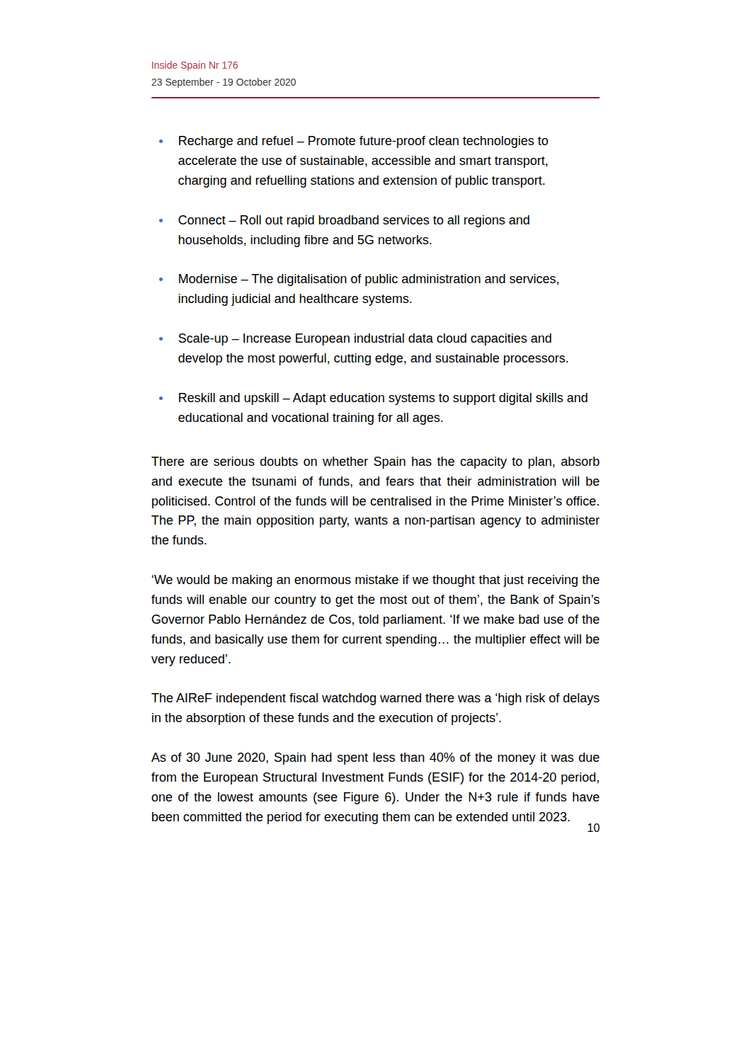Inside Spain Nr 176
23 September - 19 October 2020
Recharge and refuel – Promote future-proof clean technologies to accelerate the use of sustainable, accessible and smart transport, charging and refuelling stations and extension of public transport.
Connect – Roll out rapid broadband services to all regions and households, including fibre and 5G networks.
Modernise – The digitalisation of public administration and services, including judicial and healthcare systems.
Scale-up – Increase European industrial data cloud capacities and develop the most powerful, cutting edge, and sustainable processors.
Reskill and upskill – Adapt education systems to support digital skills and educational and vocational training for all ages.
There are serious doubts on whether Spain has the capacity to plan, absorb and execute the tsunami of funds, and fears that their administration will be politicised. Control of the funds will be centralised in the Prime Minister’s office. The PP, the main opposition party, wants a non-partisan agency to administer the funds.
‘We would be making an enormous mistake if we thought that just receiving the funds will enable our country to get the most out of them’, the Bank of Spain’s Governor Pablo Hernández de Cos, told parliament. ‘If we make bad use of the funds, and basically use them for current spending… the multiplier effect will be very reduced’.
The AIReF independent fiscal watchdog warned there was a ‘high risk of delays in the absorption of these funds and the execution of projects’.
As of 30 June 2020, Spain had spent less than 40% of the money it was due from the European Structural Investment Funds (ESIF) for the 2014-20 period, one of the lowest amounts (see Figure 6). Under the N+3 rule if funds have been committed the period for executing them can be extended until 2023.
10